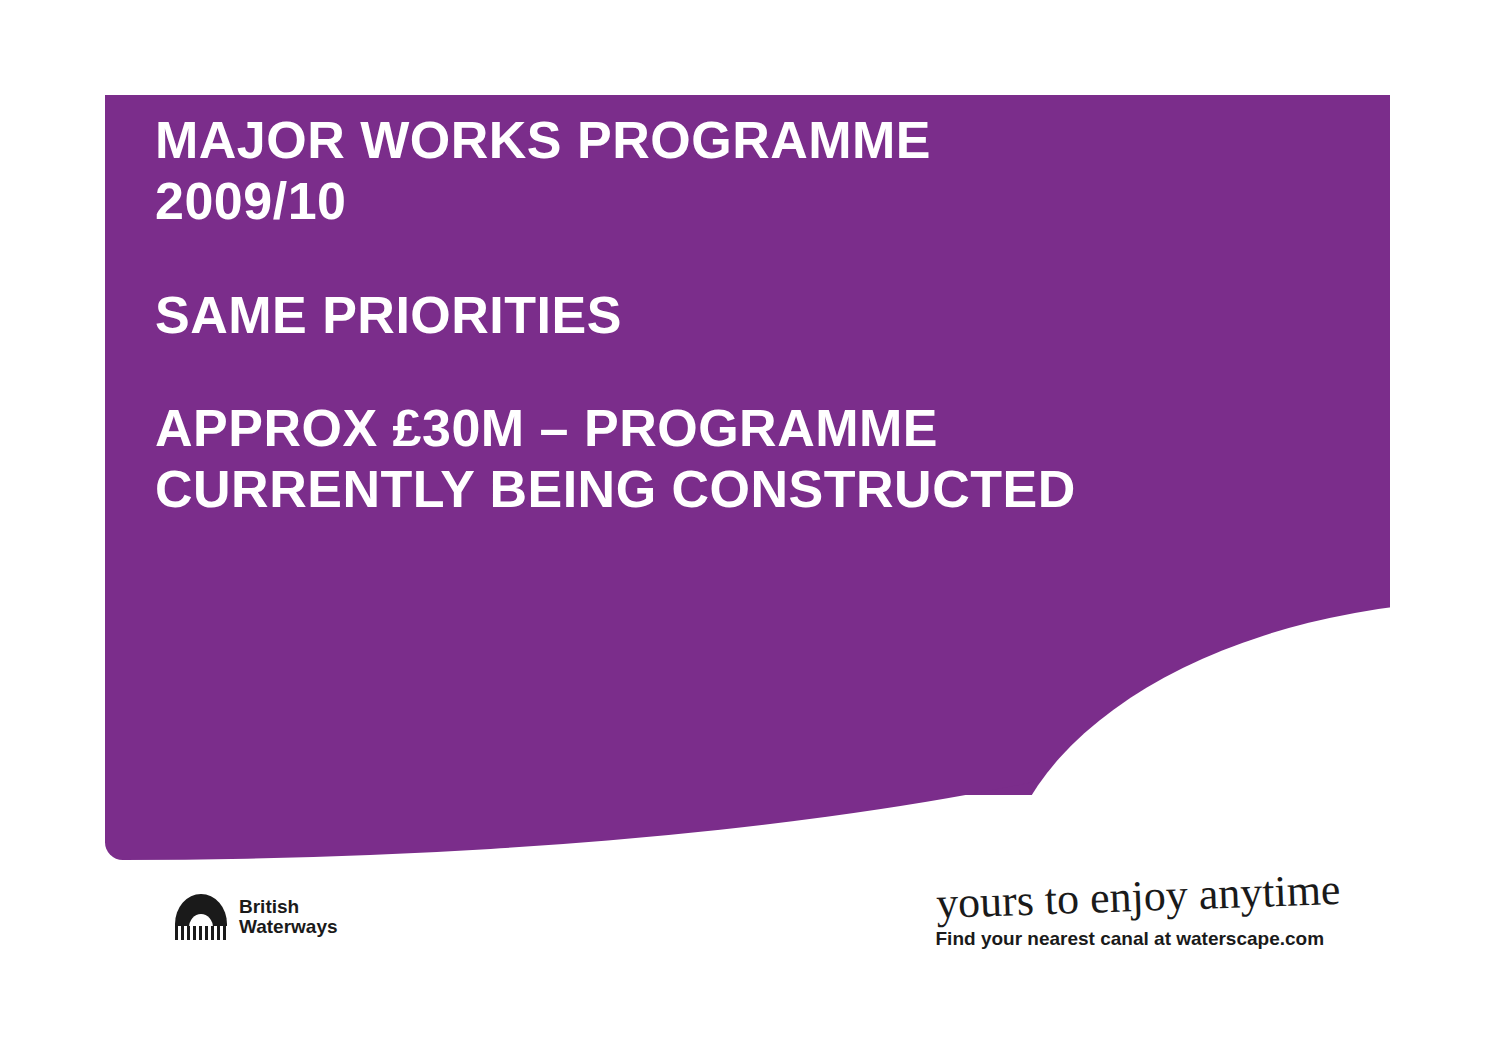MAJOR WORKS PROGRAMME
2009/10
SAME PRIORITIES
APPROX £30M – PROGRAMME
CURRENTLY BEING CONSTRUCTED
British
Waterways
yours to enjoy anytime
Find your nearest canal at waterscape.com